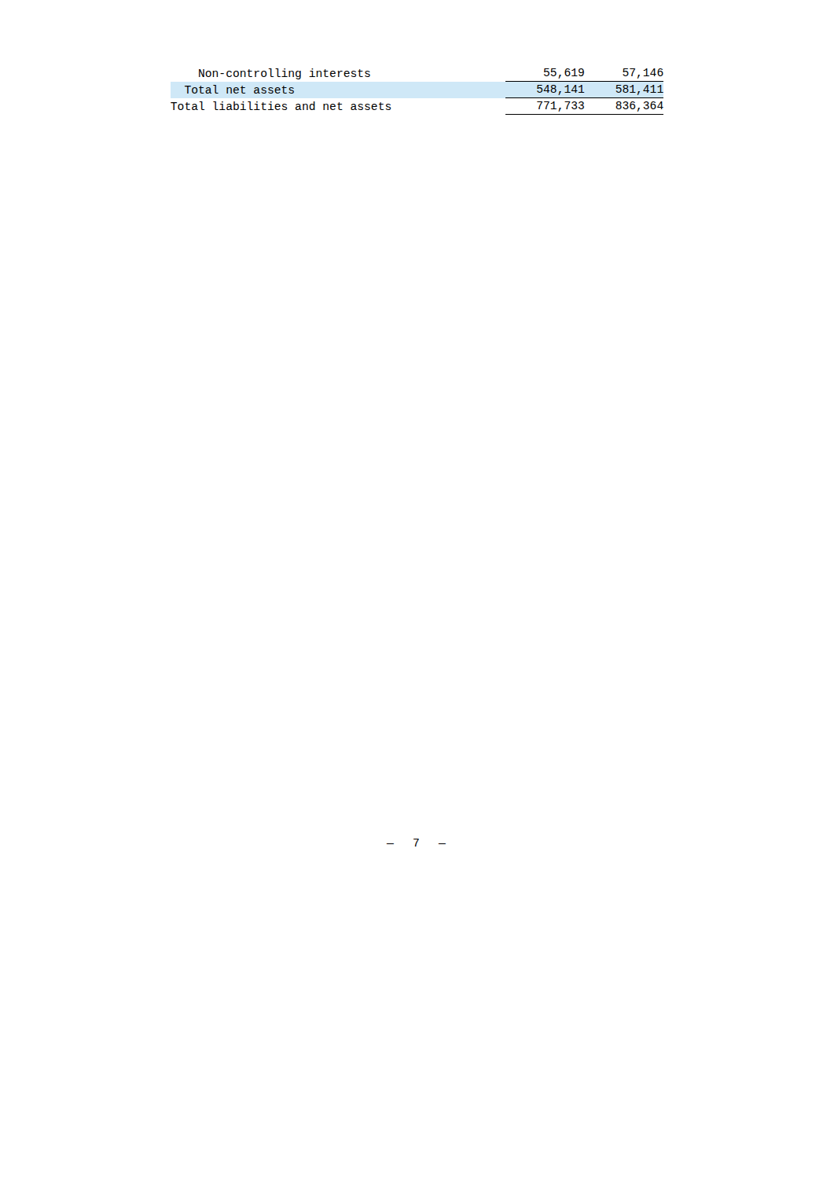| Non-controlling interests | | 55,619 | 57,146 |
| Total net assets | | 548,141 | 581,411 |
| Total liabilities and net assets | | 771,733 | 836,364 |
— 7 —